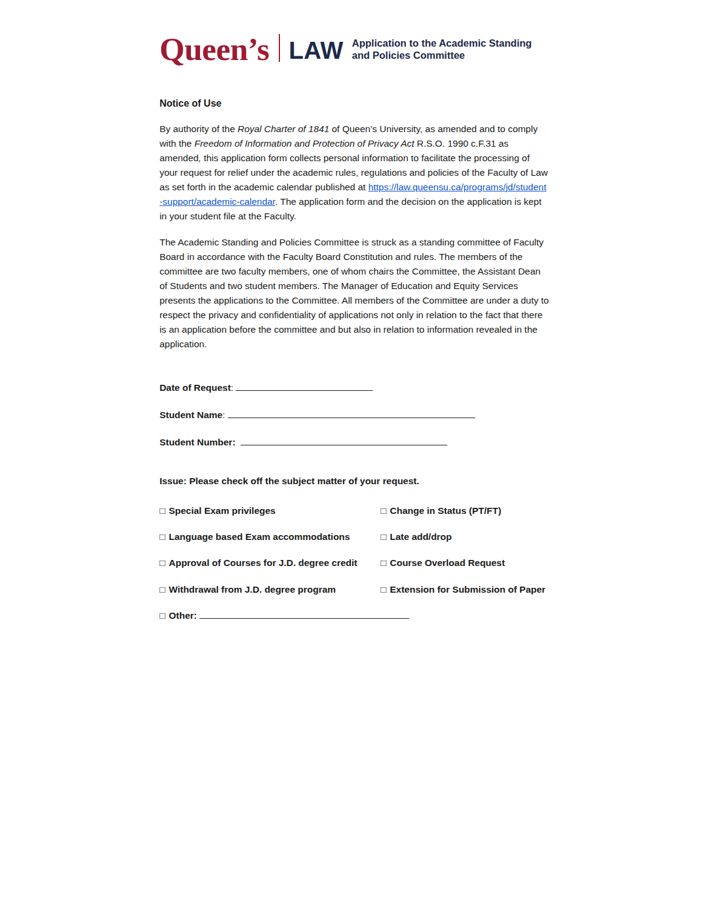Queen’s LAW
Application to the Academic Standing and Policies Committee
Notice of Use
By authority of the Royal Charter of 1841 of Queen’s University, as amended and to comply with the Freedom of Information and Protection of Privacy Act R.S.O. 1990 c.F.31 as amended, this application form collects personal information to facilitate the processing of your request for relief under the academic rules, regulations and policies of the Faculty of Law as set forth in the academic calendar published at https://law.queensu.ca/programs/jd/student-support/academic-calendar. The application form and the decision on the application is kept in your student file at the Faculty.
The Academic Standing and Policies Committee is struck as a standing committee of Faculty Board in accordance with the Faculty Board Constitution and rules. The members of the committee are two faculty members, one of whom chairs the Committee, the Assistant Dean of Students and two student members. The Manager of Education and Equity Services presents the applications to the Committee. All members of the Committee are under a duty to respect the privacy and confidentiality of applications not only in relation to the fact that there is an application before the committee and but also in relation to information revealed in the application.
Date of Request:
Student Name:
Student Number:
Issue: Please check off the subject matter of your request.
□Special Exam privileges
□Change in Status (PT/FT)
□Language based Exam accommodations
□Late add/drop
□Approval of Courses for J.D. degree credit
□Course Overload Request
□Withdrawal from J.D. degree program
□Extension for Submission of Paper
□Other: